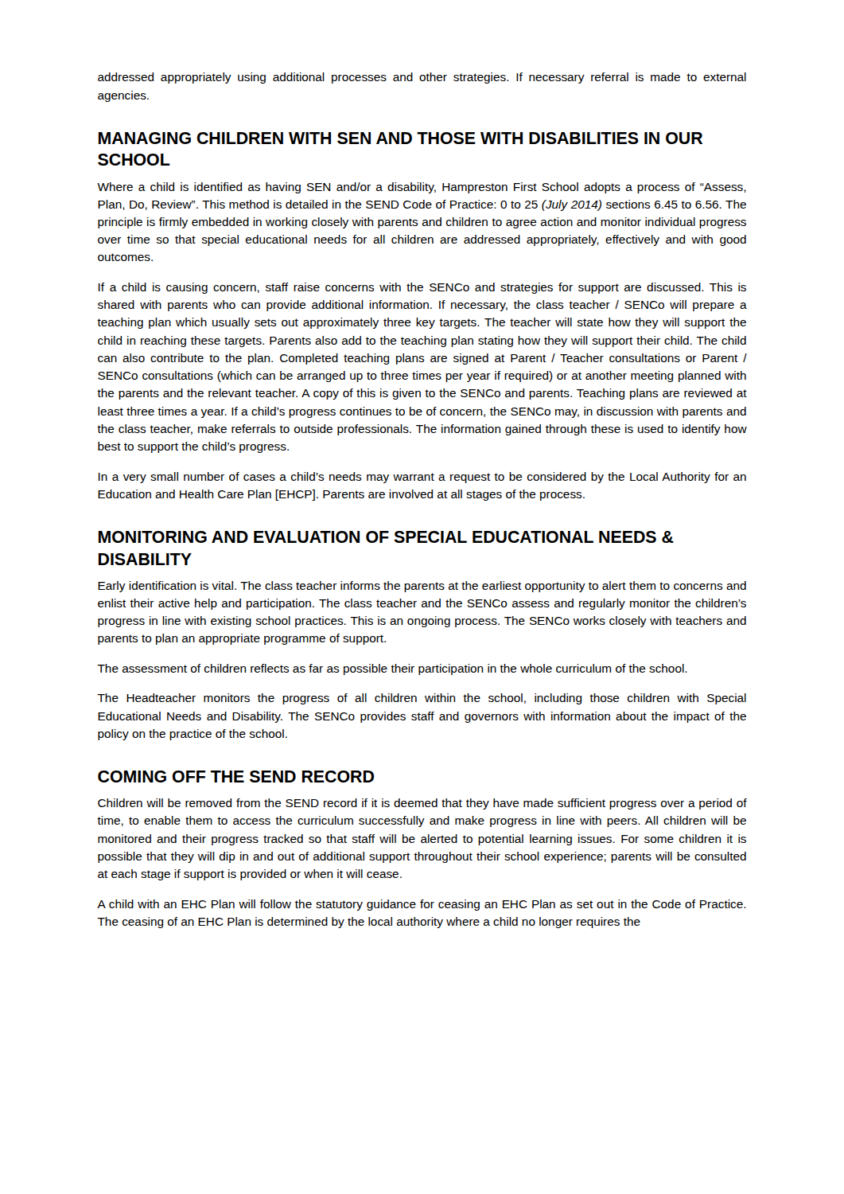addressed appropriately using additional processes and other strategies. If necessary referral is made to external agencies.
MANAGING CHILDREN WITH SEN AND THOSE WITH DISABILITIES IN OUR SCHOOL
Where a child is identified as having SEN and/or a disability, Hampreston First School adopts a process of “Assess, Plan, Do, Review”. This method is detailed in the SEND Code of Practice: 0 to 25 (July 2014) sections 6.45 to 6.56. The principle is firmly embedded in working closely with parents and children to agree action and monitor individual progress over time so that special educational needs for all children are addressed appropriately, effectively and with good outcomes.
If a child is causing concern, staff raise concerns with the SENCo and strategies for support are discussed. This is shared with parents who can provide additional information. If necessary, the class teacher / SENCo will prepare a teaching plan which usually sets out approximately three key targets. The teacher will state how they will support the child in reaching these targets. Parents also add to the teaching plan stating how they will support their child. The child can also contribute to the plan. Completed teaching plans are signed at Parent / Teacher consultations or Parent / SENCo consultations (which can be arranged up to three times per year if required) or at another meeting planned with the parents and the relevant teacher. A copy of this is given to the SENCo and parents. Teaching plans are reviewed at least three times a year. If a child’s progress continues to be of concern, the SENCo may, in discussion with parents and the class teacher, make referrals to outside professionals. The information gained through these is used to identify how best to support the child’s progress.
In a very small number of cases a child’s needs may warrant a request to be considered by the Local Authority for an Education and Health Care Plan [EHCP]. Parents are involved at all stages of the process.
MONITORING AND EVALUATION OF SPECIAL EDUCATIONAL NEEDS & DISABILITY
Early identification is vital. The class teacher informs the parents at the earliest opportunity to alert them to concerns and enlist their active help and participation. The class teacher and the SENCo assess and regularly monitor the children’s progress in line with existing school practices. This is an ongoing process. The SENCo works closely with teachers and parents to plan an appropriate programme of support.
The assessment of children reflects as far as possible their participation in the whole curriculum of the school.
The Headteacher monitors the progress of all children within the school, including those children with Special Educational Needs and Disability. The SENCo provides staff and governors with information about the impact of the policy on the practice of the school.
COMING OFF THE SEND RECORD
Children will be removed from the SEND record if it is deemed that they have made sufficient progress over a period of time, to enable them to access the curriculum successfully and make progress in line with peers. All children will be monitored and their progress tracked so that staff will be alerted to potential learning issues. For some children it is possible that they will dip in and out of additional support throughout their school experience; parents will be consulted at each stage if support is provided or when it will cease.
A child with an EHC Plan will follow the statutory guidance for ceasing an EHC Plan as set out in the Code of Practice. The ceasing of an EHC Plan is determined by the local authority where a child no longer requires the